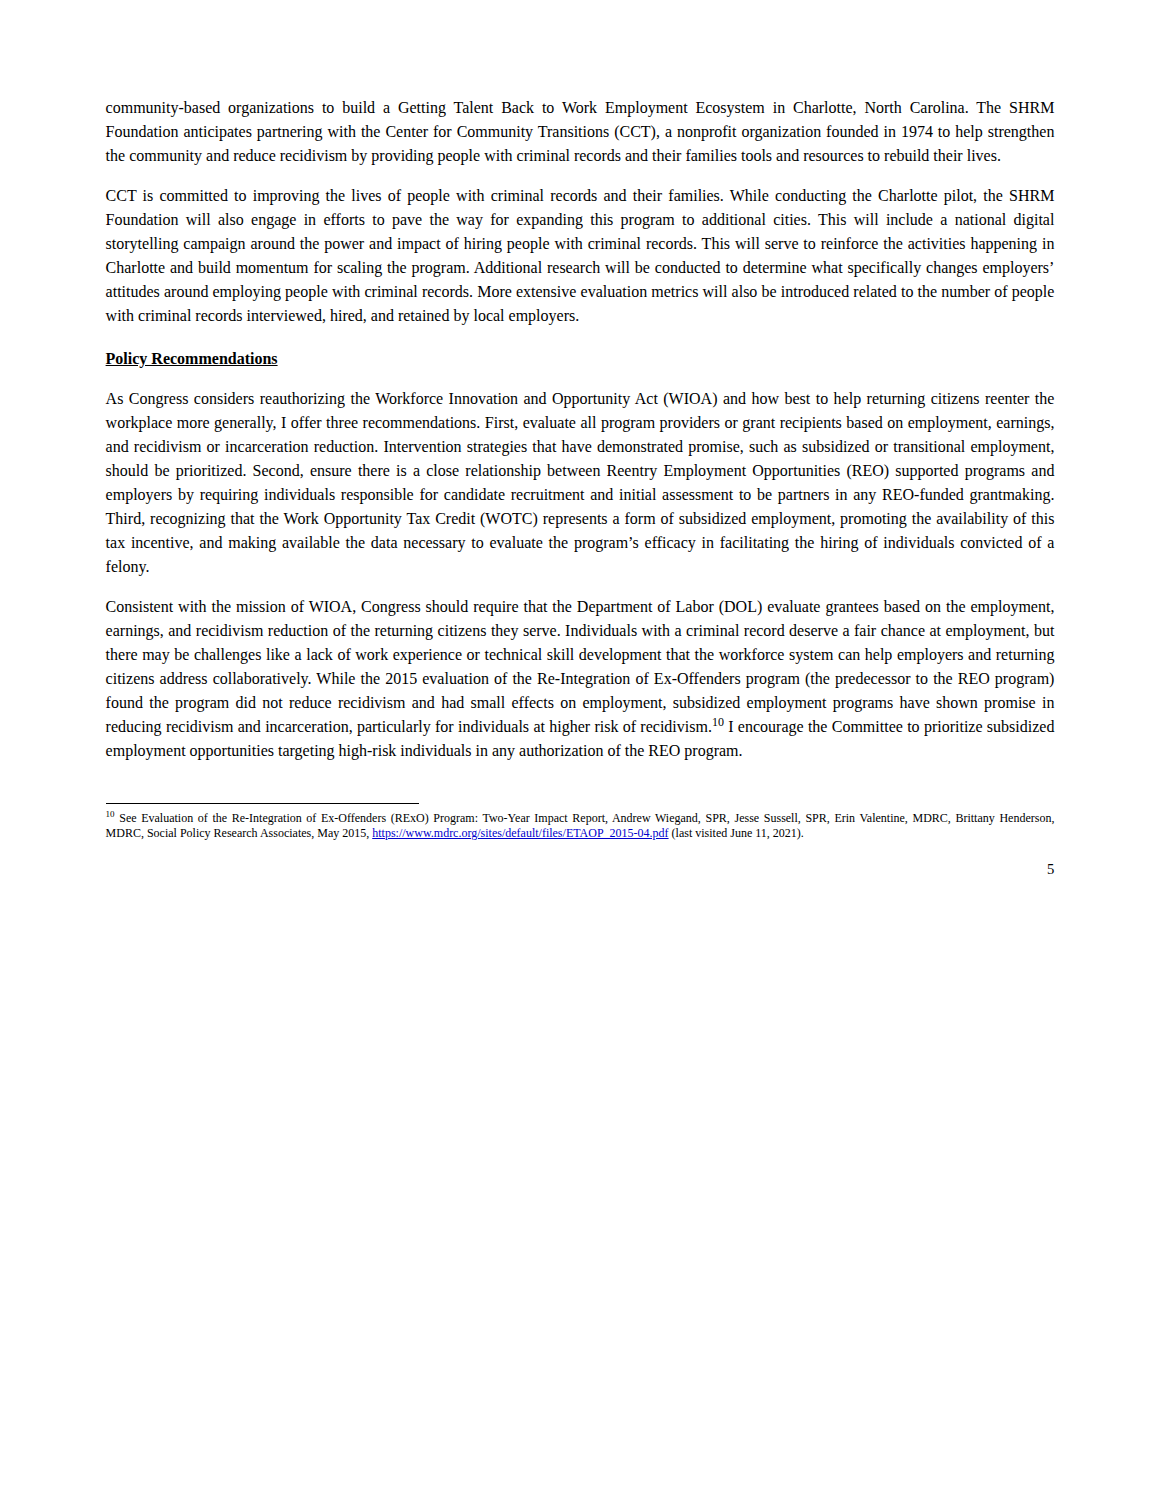community-based organizations to build a Getting Talent Back to Work Employment Ecosystem in Charlotte, North Carolina. The SHRM Foundation anticipates partnering with the Center for Community Transitions (CCT), a nonprofit organization founded in 1974 to help strengthen the community and reduce recidivism by providing people with criminal records and their families tools and resources to rebuild their lives.
CCT is committed to improving the lives of people with criminal records and their families. While conducting the Charlotte pilot, the SHRM Foundation will also engage in efforts to pave the way for expanding this program to additional cities. This will include a national digital storytelling campaign around the power and impact of hiring people with criminal records. This will serve to reinforce the activities happening in Charlotte and build momentum for scaling the program. Additional research will be conducted to determine what specifically changes employers’ attitudes around employing people with criminal records. More extensive evaluation metrics will also be introduced related to the number of people with criminal records interviewed, hired, and retained by local employers.
Policy Recommendations
As Congress considers reauthorizing the Workforce Innovation and Opportunity Act (WIOA) and how best to help returning citizens reenter the workplace more generally, I offer three recommendations. First, evaluate all program providers or grant recipients based on employment, earnings, and recidivism or incarceration reduction. Intervention strategies that have demonstrated promise, such as subsidized or transitional employment, should be prioritized. Second, ensure there is a close relationship between Reentry Employment Opportunities (REO) supported programs and employers by requiring individuals responsible for candidate recruitment and initial assessment to be partners in any REO-funded grantmaking. Third, recognizing that the Work Opportunity Tax Credit (WOTC) represents a form of subsidized employment, promoting the availability of this tax incentive, and making available the data necessary to evaluate the program’s efficacy in facilitating the hiring of individuals convicted of a felony.
Consistent with the mission of WIOA, Congress should require that the Department of Labor (DOL) evaluate grantees based on the employment, earnings, and recidivism reduction of the returning citizens they serve. Individuals with a criminal record deserve a fair chance at employment, but there may be challenges like a lack of work experience or technical skill development that the workforce system can help employers and returning citizens address collaboratively. While the 2015 evaluation of the Re-Integration of Ex-Offenders program (the predecessor to the REO program) found the program did not reduce recidivism and had small effects on employment, subsidized employment programs have shown promise in reducing recidivism and incarceration, particularly for individuals at higher risk of recidivism.10 I encourage the Committee to prioritize subsidized employment opportunities targeting high-risk individuals in any authorization of the REO program.
10 See Evaluation of the Re-Integration of Ex-Offenders (RExO) Program: Two-Year Impact Report, Andrew Wiegand, SPR, Jesse Sussell, SPR, Erin Valentine, MDRC, Brittany Henderson, MDRC, Social Policy Research Associates, May 2015, https://www.mdrc.org/sites/default/files/ETAOP_2015-04.pdf (last visited June 11, 2021).
5